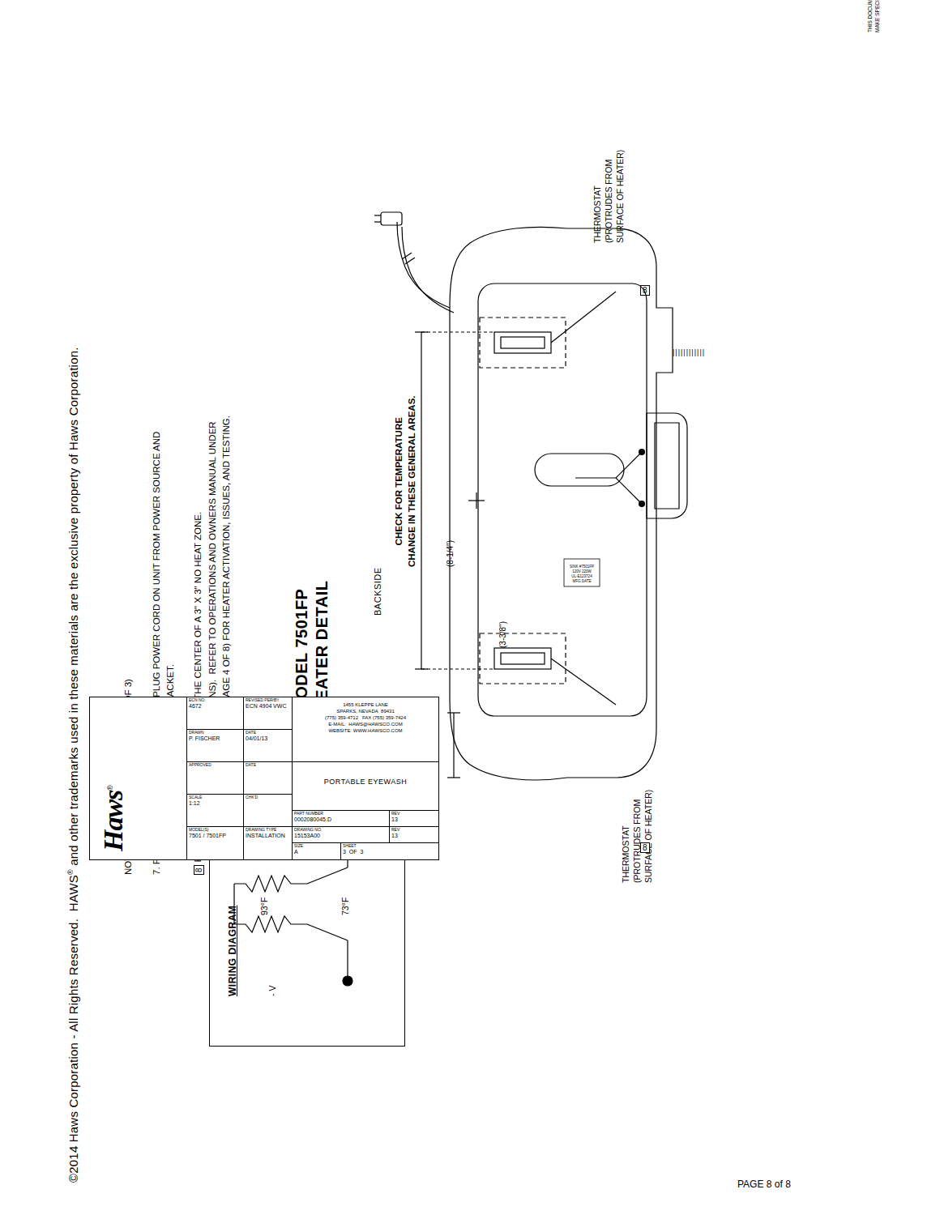THIS DOCUMENT IS TRUE AND CORRECT AT TIME OF PUBLICATION. CONTINUED PRODUCT IMPROVEMENTS
MAKE SPECIFICATIONS AND MEASUREMENTS SUBJECT TO CHANGE WITHOUT NOTICE.
©2014 Haws Corporation - All Rights Reserved. HAWS® and other trademarks used in these materials are the exclusive property of Haws Corporation.
NOTES: (CONTINUED FROM SHEET 2 OF 3)
7. PRIOR TO SERVICING/CLEANING: UNPLUG POWER CORD ON UNIT FROM POWER SOURCE AND
REMOVE UNIT FROM MOUNTING BRACKET.
8 EACH THERMOSTAT IS LOCATED IN THE CENTER OF A 3" X 3" NO HEAT ZONE.
(SHOWN IN APPROXIMATE LOCATIONS). REFER TO OPERATIONS AND OWNERS MANUAL UNDER
TROUBLESHOOTING "SECTION 7" (PAGE 4 OF 8) FOR HEATER ACTIVATION, ISSUES, AND TESTING.
MODEL 7501FP
HEATER DETAIL
BACKSIDE
CHECK FOR TEMPERATURE
CHANGE IN THESE GENERAL AREAS.
THERMOSTAT
(PROTRUDES FROM
SURFACE OF HEATER)
THERMOSTAT
(PROTRUDES FROM
SURFACE OF HEATER)
(8-1/4")
(3-3/8")
8
8
||||||||||||
SINK #7501FP 120V 220W UL-E123724 MFG DATE
WIRING DIAGRAM
+ V
- V
73°F
93°F
20.0 Ω
Haws®
ECN NO. 4672
DRAWN P. FISCHER
APPROVED
SCALE 1:12
MODEL(S) 7501 / 7501FP
REVISED PER/BY ECN 4904 VWC
DATE 04/01/13
DATE
CHK'D
DRAWING TYPE INSTALLATION
1455 KLEPPE LANE
SPARKS, NEVADA 89431
(775) 359-4712 FAX (755) 359-7424
E-MAIL: HAWS@HAWSCO.COM
WEBSITE: WWW.HAWSCO.COM
PORTABLE EYEWASH
PART NUMBER 0002080045.D
REV 13
DRAWING NO. 15153A00
REV 13
SIZE A
SHEET 3 OF 3
PAGE 8 of 8